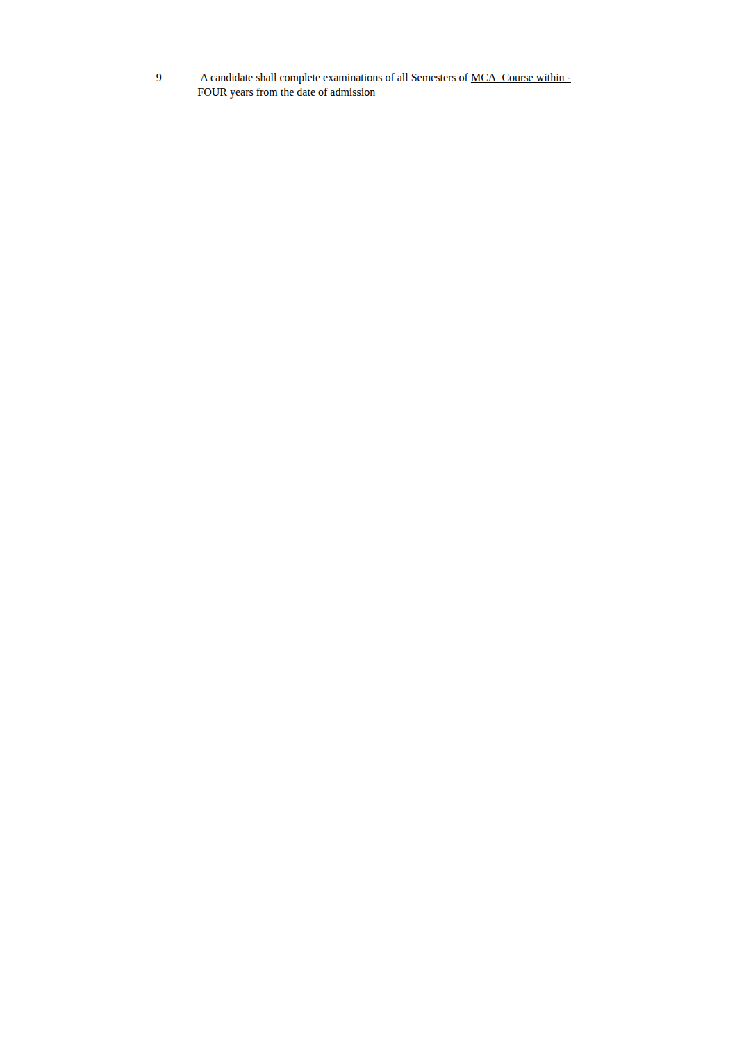9
A candidate shall complete examinations of all Semesters of MCA Course within - FOUR years from the date of admission